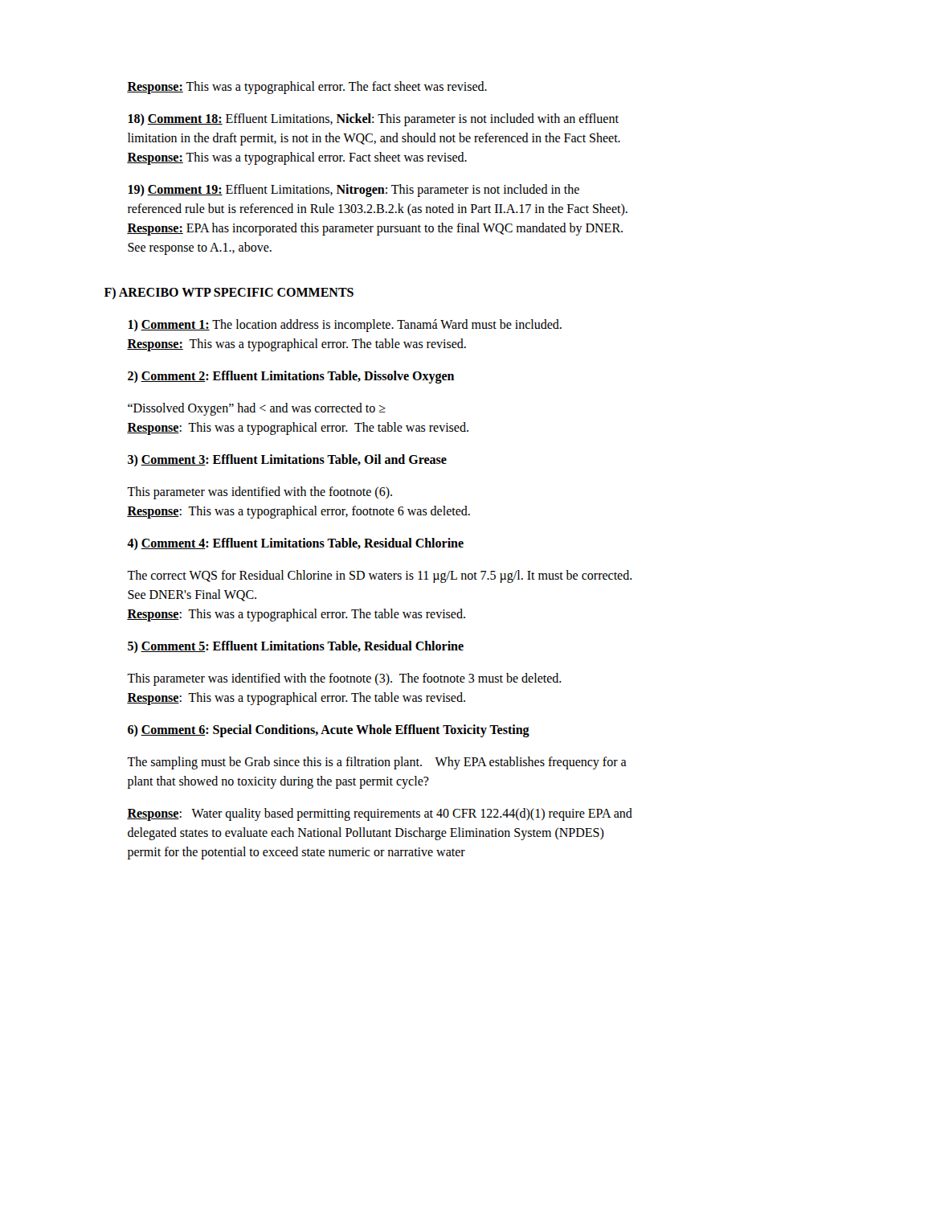Response: This was a typographical error. The fact sheet was revised.
18) Comment 18: Effluent Limitations, Nickel: This parameter is not included with an effluent limitation in the draft permit, is not in the WQC, and should not be referenced in the Fact Sheet.
Response: This was a typographical error. Fact sheet was revised.
19) Comment 19: Effluent Limitations, Nitrogen: This parameter is not included in the referenced rule but is referenced in Rule 1303.2.B.2.k (as noted in Part II.A.17 in the Fact Sheet).
Response: EPA has incorporated this parameter pursuant to the final WQC mandated by DNER. See response to A.1., above.
F) ARECIBO WTP SPECIFIC COMMENTS
1) Comment 1: The location address is incomplete. Tanamá Ward must be included.
Response: This was a typographical error. The table was revised.
2) Comment 2: Effluent Limitations Table, Dissolve Oxygen
“Dissolved Oxygen” had < and was corrected to ≥
Response: This was a typographical error. The table was revised.
3) Comment 3: Effluent Limitations Table, Oil and Grease
This parameter was identified with the footnote (6).
Response: This was a typographical error, footnote 6 was deleted.
4) Comment 4: Effluent Limitations Table, Residual Chlorine
The correct WQS for Residual Chlorine in SD waters is 11 µg/L not 7.5 µg/l. It must be corrected. See DNER's Final WQC.
Response: This was a typographical error. The table was revised.
5) Comment 5: Effluent Limitations Table, Residual Chlorine
This parameter was identified with the footnote (3). The footnote 3 must be deleted.
Response: This was a typographical error. The table was revised.
6) Comment 6: Special Conditions, Acute Whole Effluent Toxicity Testing
The sampling must be Grab since this is a filtration plant. Why EPA establishes frequency for a plant that showed no toxicity during the past permit cycle?
Response: Water quality based permitting requirements at 40 CFR 122.44(d)(1) require EPA and delegated states to evaluate each National Pollutant Discharge Elimination System (NPDES) permit for the potential to exceed state numeric or narrative water